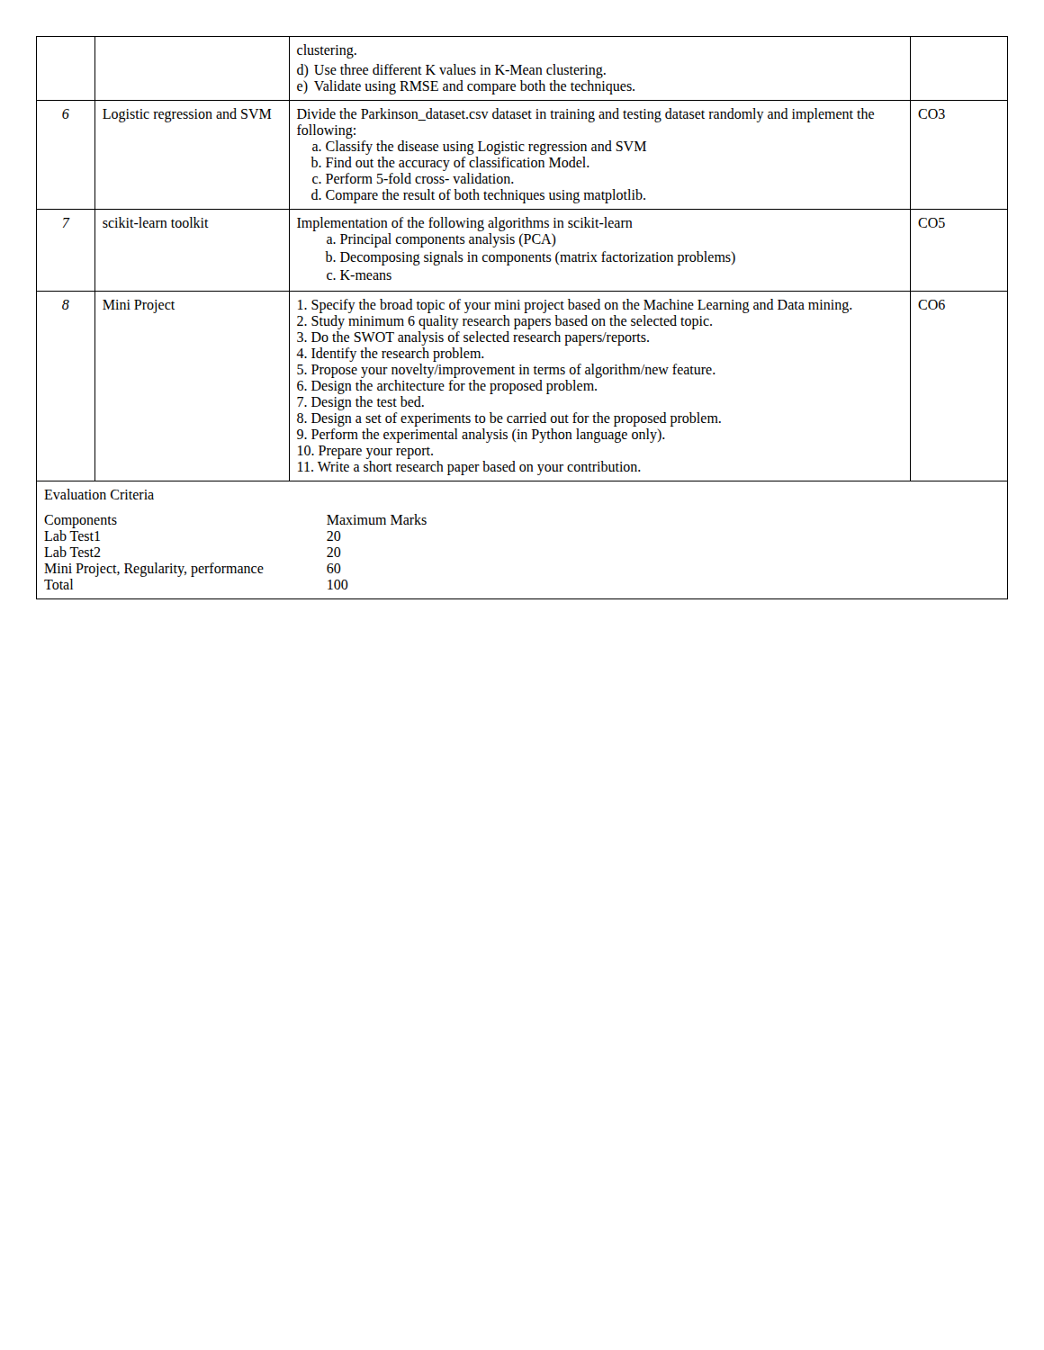| | | clustering. / d) / Use three different K values in K-Mean clustering. / / e) / Validate using RMSE and compare both the techniques. / | |
| 6 | Logistic regression and SVM | Divide the Parkinson_dataset.csv dataset in training and testing dataset randomly and implement the following: Classify the disease using Logistic regression and SVM Find out the accuracy of classification Model. Perform 5-fold cross- validation. Compare the result of both techniques using matplotlib. | CO3 |
| 7 | scikit-learn toolkit | Implementation of the following algorithms in scikit-learn Principal components analysis (PCA) Decomposing signals in components (matrix factorization problems) K-means | CO5 |
| 8 | Mini Project | 1. Specify the broad topic of your mini project based on the Machine Learning and Data mining. 2. Study minimum 6 quality research papers based on the selected topic. 3. Do the SWOT analysis of selected research papers/reports. 4. Identify the research problem. 5. Propose your novelty/improvement in terms of algorithm/new feature. 6. Design the architecture for the proposed problem. 7. Design the test bed. 8. Design a set of experiments to be carried out for the proposed problem. 9. Perform the experimental analysis (in Python language only). 10. Prepare your report. 11. Write a short research paper based on your contribution. | CO6 |
| Evaluation Criteria / Components / Maximum Marks / / Lab Test1 / 20 / / Lab Test2 / 20 / / Mini Project, Regularity, performance / 60 / / Total / 100 / |